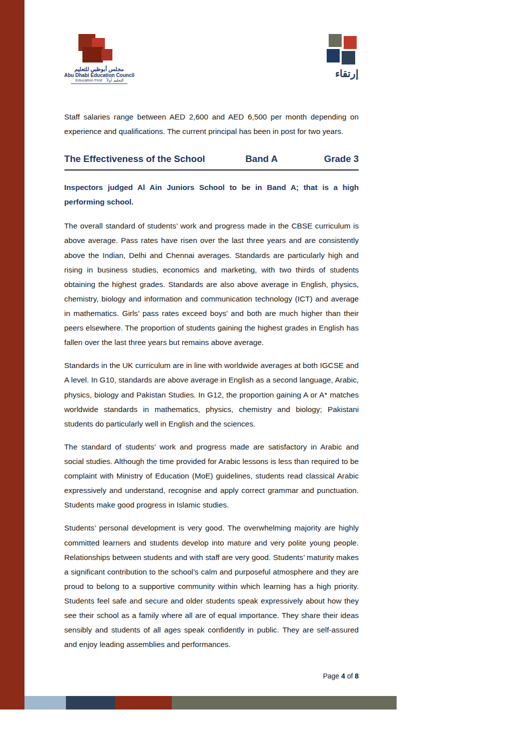مجلس أبوظبي للتعليم
Abu Dhabi Education Council
Education First التعليم أولاً
إرتقاء
Staff salaries range between AED 2,600 and AED 6,500 per month depending on experience and qualifications. The current principal has been in post for two years.
The Effectiveness of the School Band A Grade 3
Inspectors judged Al Ain Juniors School to be in Band A; that is a high performing school.
The overall standard of students’ work and progress made in the CBSE curriculum is above average. Pass rates have risen over the last three years and are consistently above the Indian, Delhi and Chennai averages. Standards are particularly high and rising in business studies, economics and marketing, with two thirds of students obtaining the highest grades. Standards are also above average in English, physics, chemistry, biology and information and communication technology (ICT) and average in mathematics. Girls’ pass rates exceed boys’ and both are much higher than their peers elsewhere. The proportion of students gaining the highest grades in English has fallen over the last three years but remains above average.
Standards in the UK curriculum are in line with worldwide averages at both IGCSE and A level. In G10, standards are above average in English as a second language, Arabic, physics, biology and Pakistan Studies. In G12, the proportion gaining A or A* matches worldwide standards in mathematics, physics, chemistry and biology; Pakistani students do particularly well in English and the sciences.
The standard of students’ work and progress made are satisfactory in Arabic and social studies. Although the time provided for Arabic lessons is less than required to be complaint with Ministry of Education (MoE) guidelines, students read classical Arabic expressively and understand, recognise and apply correct grammar and punctuation. Students make good progress in Islamic studies.
Students’ personal development is very good. The overwhelming majority are highly committed learners and students develop into mature and very polite young people. Relationships between students and with staff are very good. Students’ maturity makes a significant contribution to the school’s calm and purposeful atmosphere and they are proud to belong to a supportive community within which learning has a high priority. Students feel safe and secure and older students speak expressively about how they see their school as a family where all are of equal importance. They share their ideas sensibly and students of all ages speak confidently in public. They are self-assured and enjoy leading assemblies and performances.
Page 4 of 8